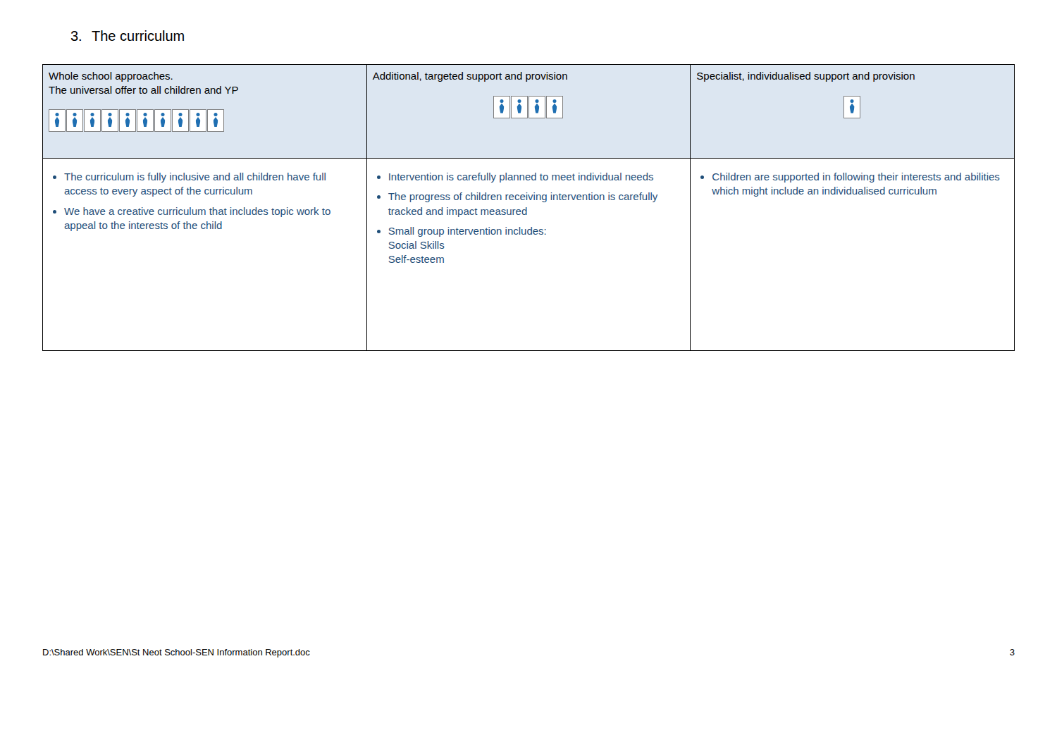3. The curriculum
| Whole school approaches. The universal offer to all children and YP | Additional, targeted support and provision | Specialist, individualised support and provision |
| --- | --- | --- |
| The curriculum is fully inclusive and all children have full access to every aspect of the curriculum We have a creative curriculum that includes topic work to appeal to the interests of the child | Intervention is carefully planned to meet individual needs The progress of children receiving intervention is carefully tracked and impact measured Small group intervention includes: Social Skills Self-esteem | Children are supported in following their interests and abilities which might include an individualised curriculum |
D:\Shared Work\SEN\St Neot School-SEN Information Report.doc 3